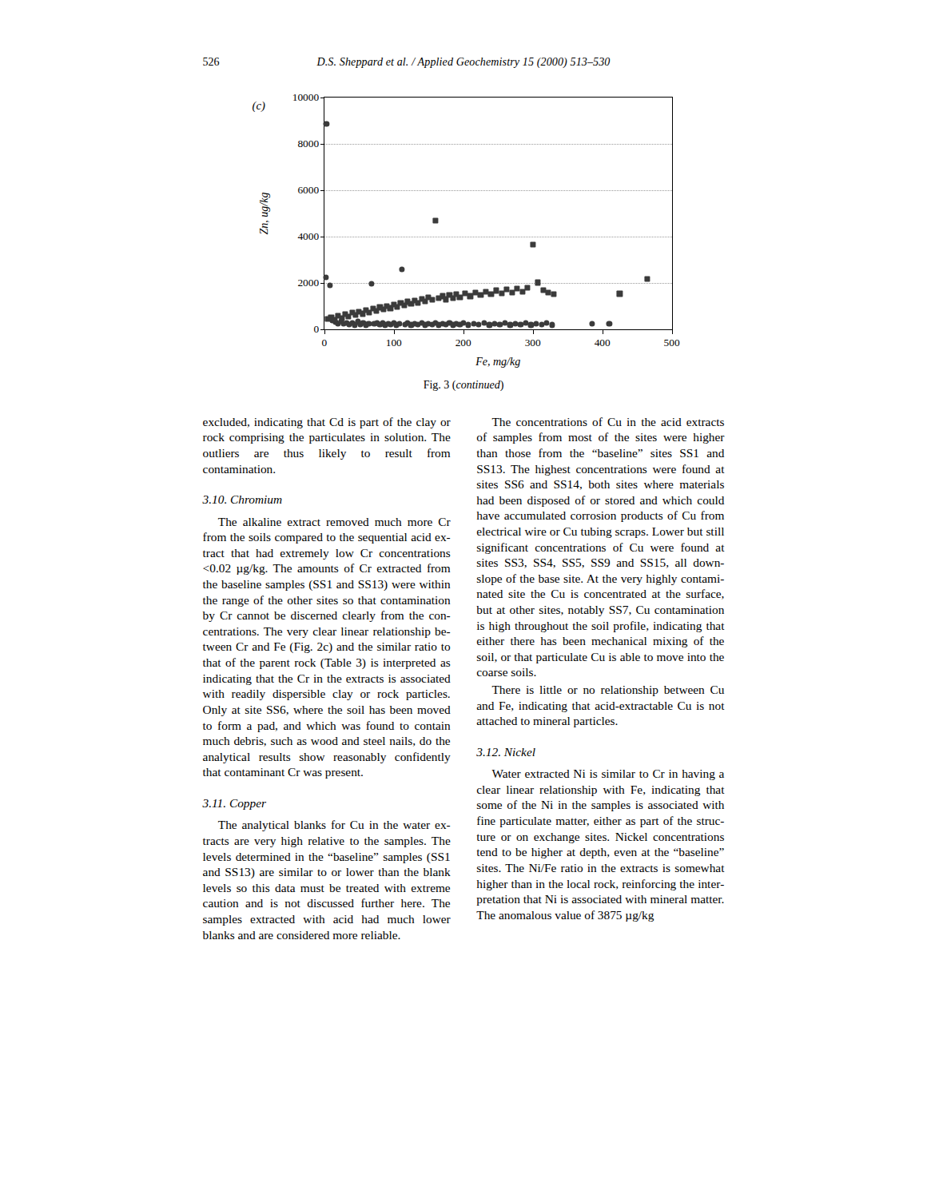526
D.S. Sheppard et al. / Applied Geochemistry 15 (2000) 513–530
(c)
10000
8000
6000
4000
2000
0
0
100
200
300
400
500
Fe, mg/kg
Zn, ug/kg
Fig. 3 (continued)
excluded, indicating that Cd is part of the clay or rock comprising the particulates in solution. The outliers are thus likely to result from contamination.
3.10. Chromium
The alkaline extract removed much more Cr from the soils compared to the sequential acid extract that had extremely low Cr concentrations <0.02 µg/kg. The amounts of Cr extracted from the baseline samples (SS1 and SS13) were within the range of the other sites so that contamination by Cr cannot be discerned clearly from the concentrations. The very clear linear relationship between Cr and Fe (Fig. 2c) and the similar ratio to that of the parent rock (Table 3) is interpreted as indicating that the Cr in the extracts is associated with readily dispersible clay or rock particles. Only at site SS6, where the soil has been moved to form a pad, and which was found to contain much debris, such as wood and steel nails, do the analytical results show reasonably confidently that contaminant Cr was present.
3.11. Copper
The analytical blanks for Cu in the water extracts are very high relative to the samples. The levels determined in the “baseline” samples (SS1 and SS13) are similar to or lower than the blank levels so this data must be treated with extreme caution and is not discussed further here. The samples extracted with acid had much lower blanks and are considered more reliable.
The concentrations of Cu in the acid extracts of samples from most of the sites were higher than those from the “baseline” sites SS1 and SS13. The highest concentrations were found at sites SS6 and SS14, both sites where materials had been disposed of or stored and which could have accumulated corrosion products of Cu from electrical wire or Cu tubing scraps. Lower but still significant concentrations of Cu were found at sites SS3, SS4, SS5, SS9 and SS15, all down-slope of the base site. At the very highly contaminated site the Cu is concentrated at the surface, but at other sites, notably SS7, Cu contamination is high throughout the soil profile, indicating that either there has been mechanical mixing of the soil, or that particulate Cu is able to move into the coarse soils.
There is little or no relationship between Cu and Fe, indicating that acid-extractable Cu is not attached to mineral particles.
3.12. Nickel
Water extracted Ni is similar to Cr in having a clear linear relationship with Fe, indicating that some of the Ni in the samples is associated with fine particulate matter, either as part of the structure or on exchange sites. Nickel concentrations tend to be higher at depth, even at the “baseline” sites. The Ni/Fe ratio in the extracts is somewhat higher than in the local rock, reinforcing the interpretation that Ni is associated with mineral matter. The anomalous value of 3875 µg/kg